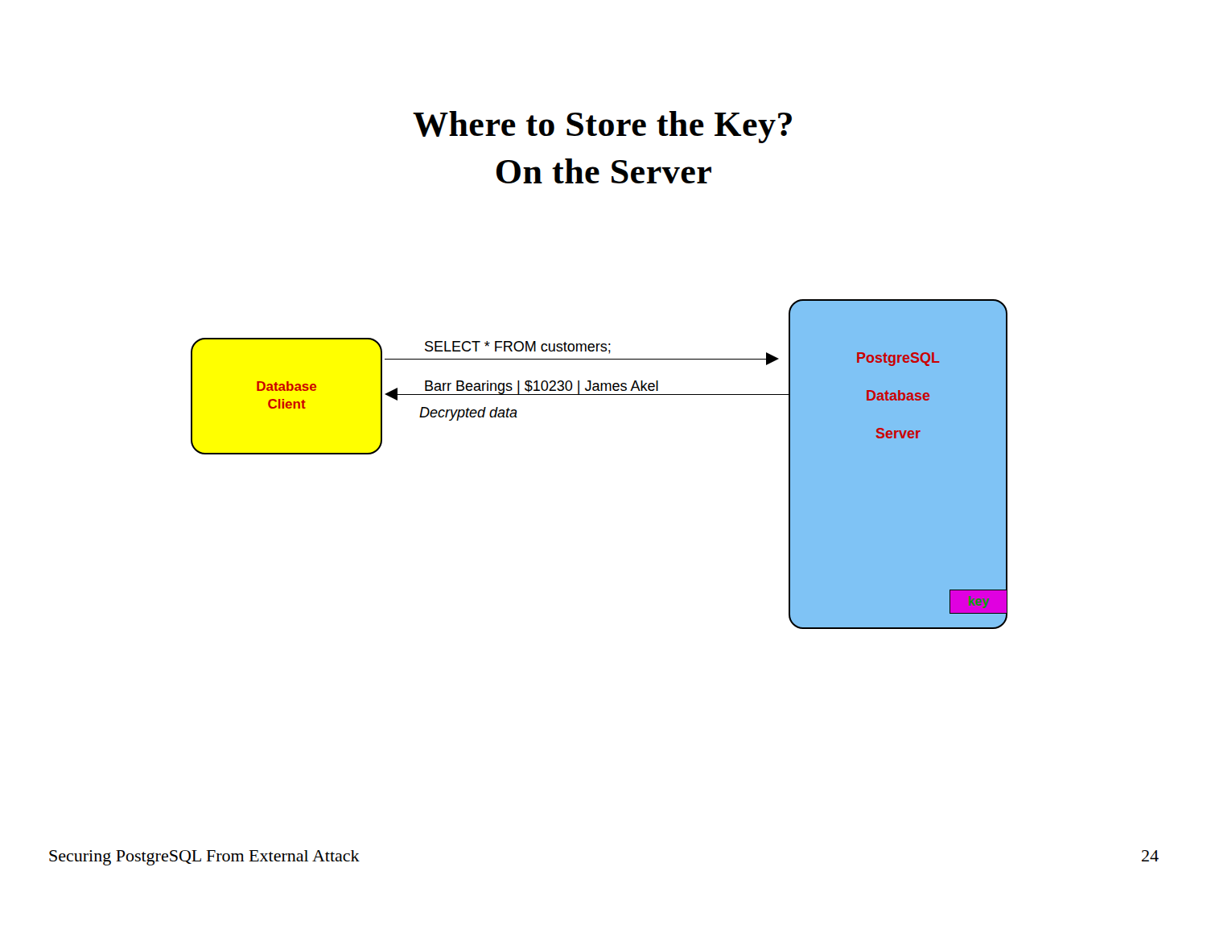Where to Store the Key?
On the Server
Database
Client
PostgreSQL
Database
Server
key
SELECT * FROM customers;
Barr Bearings | $10230 | James Akel
Decrypted data
Securing PostgreSQL From External Attack 24